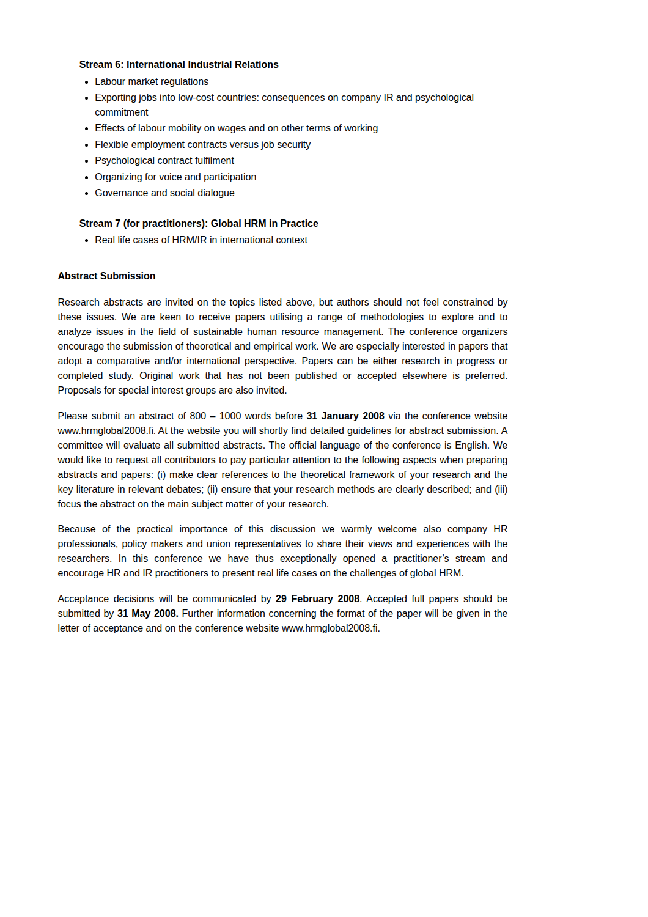Stream 6: International Industrial Relations
Labour market regulations
Exporting jobs into low-cost countries: consequences on company IR and psychological commitment
Effects of labour mobility on wages and on other terms of working
Flexible employment contracts versus job security
Psychological contract fulfilment
Organizing for voice and participation
Governance and social dialogue
Stream 7 (for practitioners): Global HRM in Practice
Real life cases of HRM/IR in international context
Abstract Submission
Research abstracts are invited on the topics listed above, but authors should not feel constrained by these issues. We are keen to receive papers utilising a range of methodologies to explore and to analyze issues in the field of sustainable human resource management. The conference organizers encourage the submission of theoretical and empirical work. We are especially interested in papers that adopt a comparative and/or international perspective. Papers can be either research in progress or completed study. Original work that has not been published or accepted elsewhere is preferred. Proposals for special interest groups are also invited.
Please submit an abstract of 800 – 1000 words before 31 January 2008 via the conference website www.hrmglobal2008.fi. At the website you will shortly find detailed guidelines for abstract submission. A committee will evaluate all submitted abstracts. The official language of the conference is English. We would like to request all contributors to pay particular attention to the following aspects when preparing abstracts and papers: (i) make clear references to the theoretical framework of your research and the key literature in relevant debates; (ii) ensure that your research methods are clearly described; and (iii) focus the abstract on the main subject matter of your research.
Because of the practical importance of this discussion we warmly welcome also company HR professionals, policy makers and union representatives to share their views and experiences with the researchers. In this conference we have thus exceptionally opened a practitioner’s stream and encourage HR and IR practitioners to present real life cases on the challenges of global HRM.
Acceptance decisions will be communicated by 29 February 2008. Accepted full papers should be submitted by 31 May 2008. Further information concerning the format of the paper will be given in the letter of acceptance and on the conference website www.hrmglobal2008.fi.